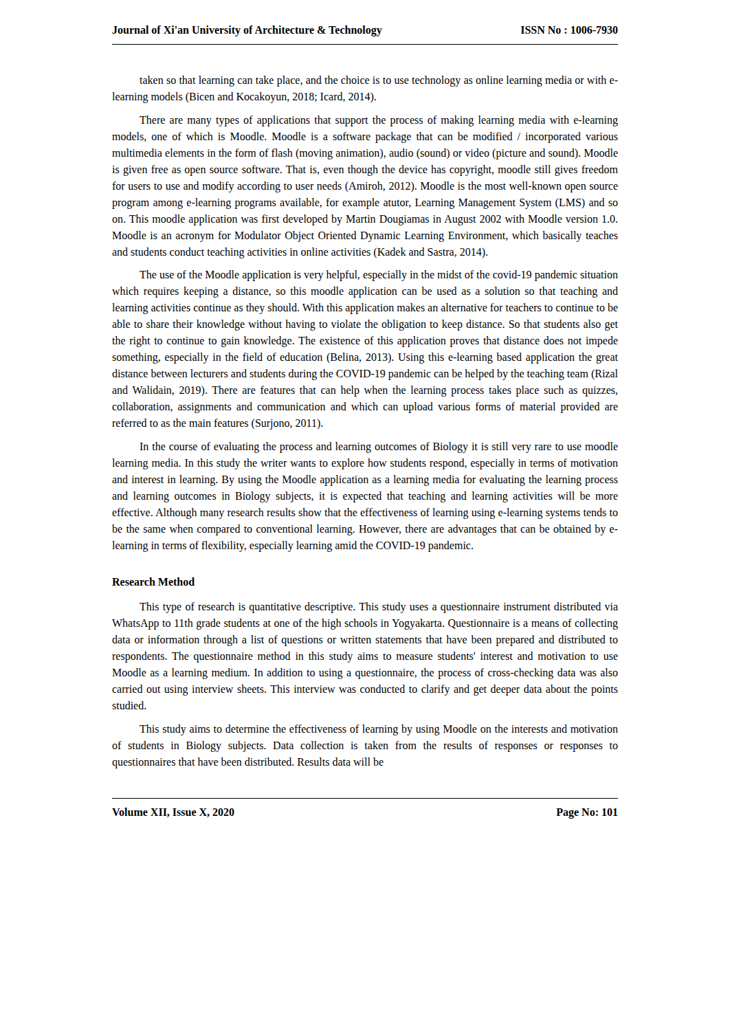Journal of Xi'an University of Architecture & Technology ISSN No : 1006-7930
taken so that learning can take place, and the choice is to use technology as online learning media or with e-learning models (Bicen and Kocakoyun, 2018; Icard, 2014).
There are many types of applications that support the process of making learning media with e-learning models, one of which is Moodle. Moodle is a software package that can be modified / incorporated various multimedia elements in the form of flash (moving animation), audio (sound) or video (picture and sound). Moodle is given free as open source software. That is, even though the device has copyright, moodle still gives freedom for users to use and modify according to user needs (Amiroh, 2012). Moodle is the most well-known open source program among e-learning programs available, for example atutor, Learning Management System (LMS) and so on. This moodle application was first developed by Martin Dougiamas in August 2002 with Moodle version 1.0. Moodle is an acronym for Modulator Object Oriented Dynamic Learning Environment, which basically teaches and students conduct teaching activities in online activities (Kadek and Sastra, 2014).
The use of the Moodle application is very helpful, especially in the midst of the covid-19 pandemic situation which requires keeping a distance, so this moodle application can be used as a solution so that teaching and learning activities continue as they should. With this application makes an alternative for teachers to continue to be able to share their knowledge without having to violate the obligation to keep distance. So that students also get the right to continue to gain knowledge. The existence of this application proves that distance does not impede something, especially in the field of education (Belina, 2013). Using this e-learning based application the great distance between lecturers and students during the COVID-19 pandemic can be helped by the teaching team (Rizal and Walidain, 2019). There are features that can help when the learning process takes place such as quizzes, collaboration, assignments and communication and which can upload various forms of material provided are referred to as the main features (Surjono, 2011).
In the course of evaluating the process and learning outcomes of Biology it is still very rare to use moodle learning media. In this study the writer wants to explore how students respond, especially in terms of motivation and interest in learning. By using the Moodle application as a learning media for evaluating the learning process and learning outcomes in Biology subjects, it is expected that teaching and learning activities will be more effective. Although many research results show that the effectiveness of learning using e-learning systems tends to be the same when compared to conventional learning. However, there are advantages that can be obtained by e-learning in terms of flexibility, especially learning amid the COVID-19 pandemic.
Research Method
This type of research is quantitative descriptive. This study uses a questionnaire instrument distributed via WhatsApp to 11th grade students at one of the high schools in Yogyakarta. Questionnaire is a means of collecting data or information through a list of questions or written statements that have been prepared and distributed to respondents. The questionnaire method in this study aims to measure students' interest and motivation to use Moodle as a learning medium. In addition to using a questionnaire, the process of cross-checking data was also carried out using interview sheets. This interview was conducted to clarify and get deeper data about the points studied.
This study aims to determine the effectiveness of learning by using Moodle on the interests and motivation of students in Biology subjects. Data collection is taken from the results of responses or responses to questionnaires that have been distributed. Results data will be
Volume XII, Issue X, 2020 Page No: 101